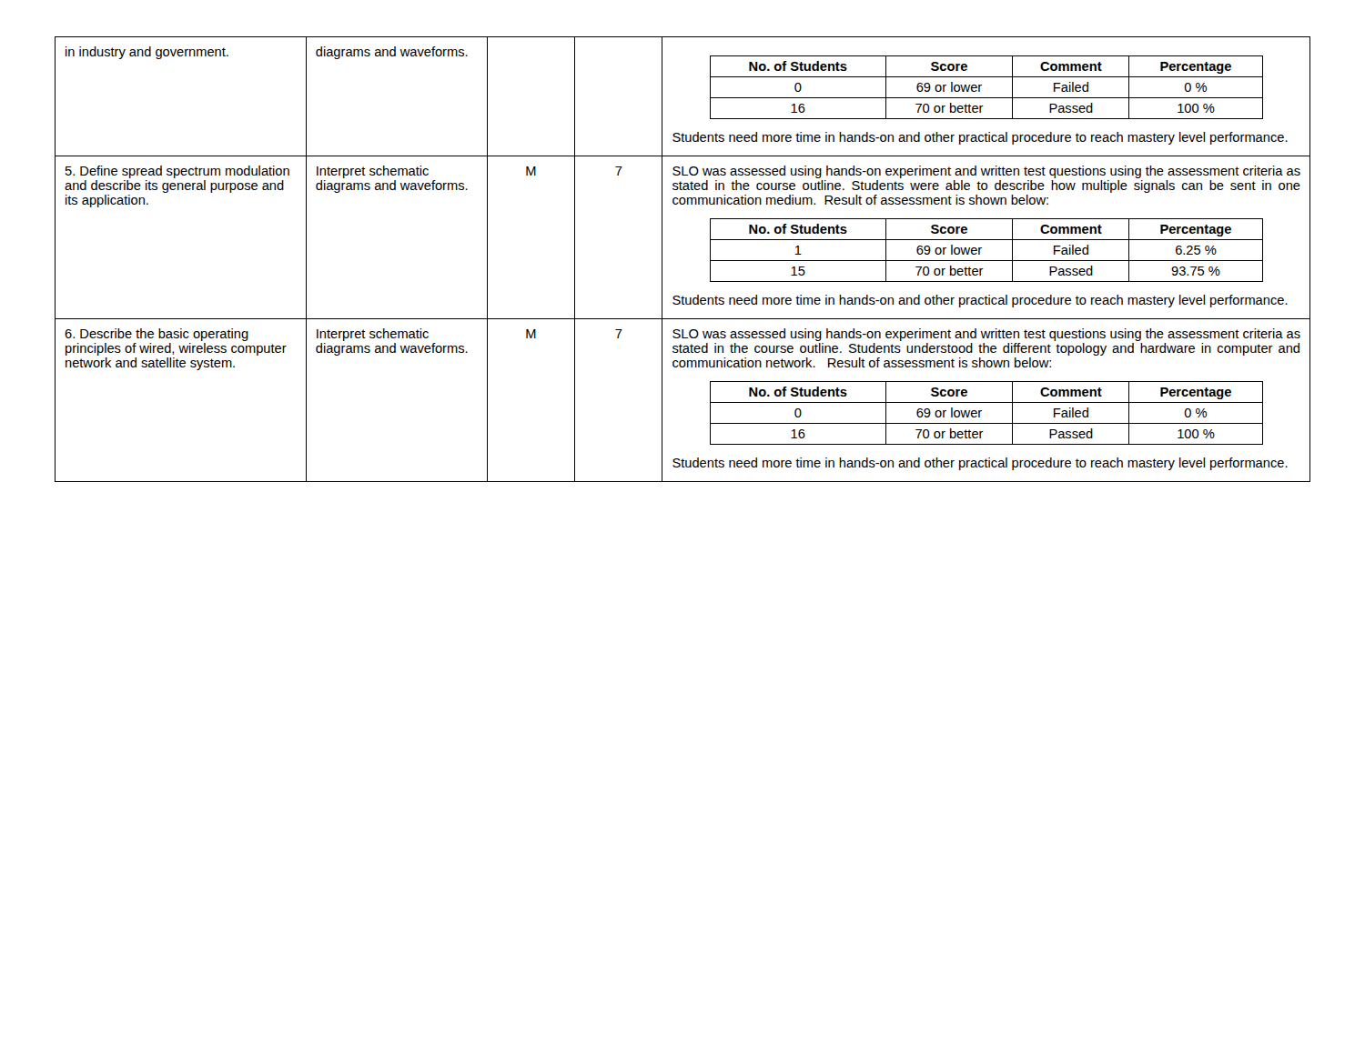| in industry and government. | diagrams and waveforms. | | | / No. of Students / Score / Comment / Percentage / / --- / --- / --- / --- / / 0 / 69 or lower / Failed / 0 % / / 16 / 70 or better / Passed / 100 % / Students need more time in hands-on and other practical procedure to reach mastery level performance. |
| 5. Define spread spectrum modulation and describe its general purpose and its application. | Interpret schematic diagrams and waveforms. | M | 7 | SLO was assessed using hands-on experiment and written test questions using the assessment criteria as stated in the course outline. Students were able to describe how multiple signals can be sent in one communication medium. Result of assessment is shown below: / No. of Students / Score / Comment / Percentage / / --- / --- / --- / --- / / 1 / 69 or lower / Failed / 6.25 % / / 15 / 70 or better / Passed / 93.75 % / Students need more time in hands-on and other practical procedure to reach mastery level performance. |
| 6. Describe the basic operating principles of wired, wireless computer network and satellite system. | Interpret schematic diagrams and waveforms. | M | 7 | SLO was assessed using hands-on experiment and written test questions using the assessment criteria as stated in the course outline. Students understood the different topology and hardware in computer and communication network. Result of assessment is shown below: / No. of Students / Score / Comment / Percentage / / --- / --- / --- / --- / / 0 / 69 or lower / Failed / 0 % / / 16 / 70 or better / Passed / 100 % / Students need more time in hands-on and other practical procedure to reach mastery level performance. |